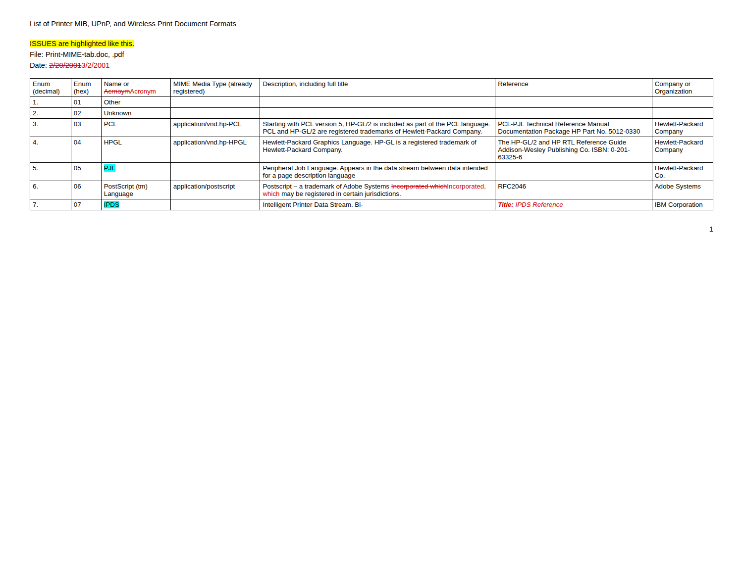List of Printer MIB, UPnP, and Wireless Print Document Formats
ISSUES are highlighted like this.
File: Print-MIME-tab.doc, .pdf
Date: 2/20/20013/2/2001
| Enum (decimal) | Enum (hex) | Name or Acrnoym Acronym | MIME Media Type (already registered) | Description, including full title | Reference | Company or Organization |
| --- | --- | --- | --- | --- | --- | --- |
| 1. | 01 | Other | | | | |
| 2. | 02 | Unknown | | | | |
| 3. | 03 | PCL | application/vnd.hp-PCL | Starting with PCL version 5, HP-GL/2 is included as part of the PCL language. PCL and HP-GL/2 are registered trademarks of Hewlett-Packard Company. | PCL-PJL Technical Reference Manual Documentation Package HP Part No. 5012-0330 | Hewlett-Packard Company |
| 4. | 04 | HPGL | application/vnd.hp-HPGL | Hewlett-Packard Graphics Language. HP-GL is a registered trademark of Hewlett-Packard Company. | The HP-GL/2 and HP RTL Reference Guide Addison-Wesley Publishing Co. ISBN: 0-201-63325-6 | Hewlett-Packard Company |
| 5. | 05 | PJL | | Peripheral Job Language. Appears in the data stream between data intended for a page description language | | Hewlett-Packard Co. |
| 6. | 06 | PostScript (tm) Language | application/postscript | Postscript – a trademark of Adobe Systems Incorporated which Incorporated, which may be registered in certain jurisdictions. | RFC2046 | Adobe Systems |
| 7. | 07 | IPDS | | Intelligent Printer Data Stream. Bi- | Title: IPDS Reference | IBM Corporation |
1